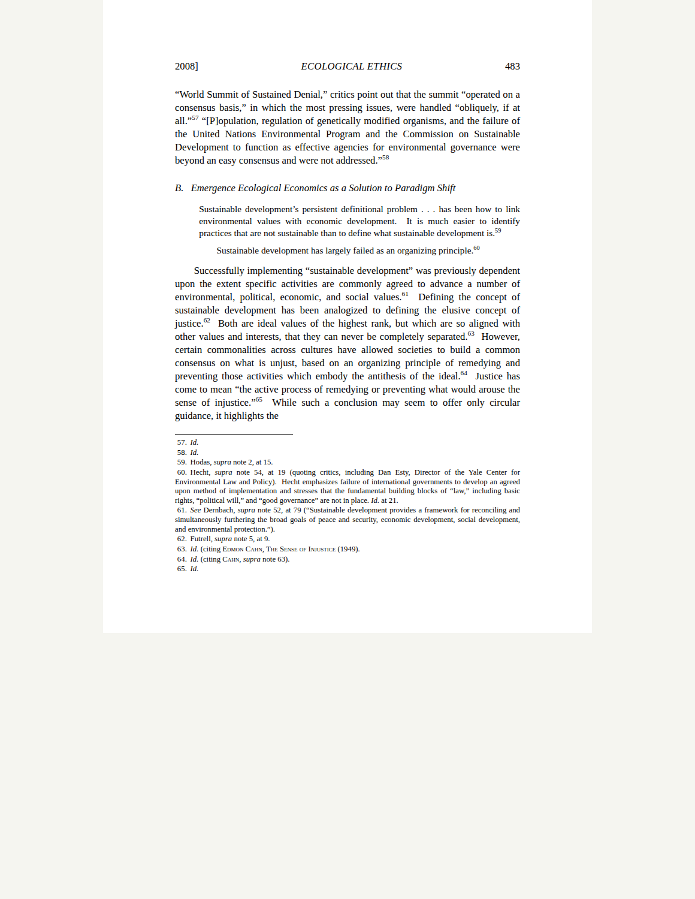2008] ECOLOGICAL ETHICS 483
“World Summit of Sustained Denial,” critics point out that the summit “operated on a consensus basis,” in which the most pressing issues, were handled “obliquely, if at all.”57 “[P]opulation, regulation of genetically modified organisms, and the failure of the United Nations Environmental Program and the Commission on Sustainable Development to function as effective agencies for environmental governance were beyond an easy consensus and were not addressed.”58
B. Emergence Ecological Economics as a Solution to Paradigm Shift
Sustainable development’s persistent definitional problem . . . has been how to link environmental values with economic development. It is much easier to identify practices that are not sustainable than to define what sustainable development is.59
Sustainable development has largely failed as an organizing principle.60
Successfully implementing “sustainable development” was previously dependent upon the extent specific activities are commonly agreed to advance a number of environmental, political, economic, and social values.61 Defining the concept of sustainable development has been analogized to defining the elusive concept of justice.62 Both are ideal values of the highest rank, but which are so aligned with other values and interests, that they can never be completely separated.63 However, certain commonalities across cultures have allowed societies to build a common consensus on what is unjust, based on an organizing principle of remedying and preventing those activities which embody the antithesis of the ideal.64 Justice has come to mean “the active process of remedying or preventing what would arouse the sense of injustice.”65 While such a conclusion may seem to offer only circular guidance, it highlights the
57. Id. 58. Id. 59. Hodas, supra note 2, at 15. 60. Hecht, supra note 54, at 19 (quoting critics, including Dan Esty, Director of the Yale Center for Environmental Law and Policy). Hecht emphasizes failure of international governments to develop an agreed upon method of implementation and stresses that the fundamental building blocks of “law,” including basic rights, “political will,” and “good governance” are not in place. Id. at 21. 61. See Dernbach, supra note 52, at 79 (“Sustainable development provides a framework for reconciling and simultaneously furthering the broad goals of peace and security, economic development, social development, and environmental protection.”). 62. Futrell, supra note 5, at 9. 63. Id. (citing Edmon Cahn, The Sense of Injustice (1949). 64. Id. (citing Cahn, supra note 63). 65. Id.